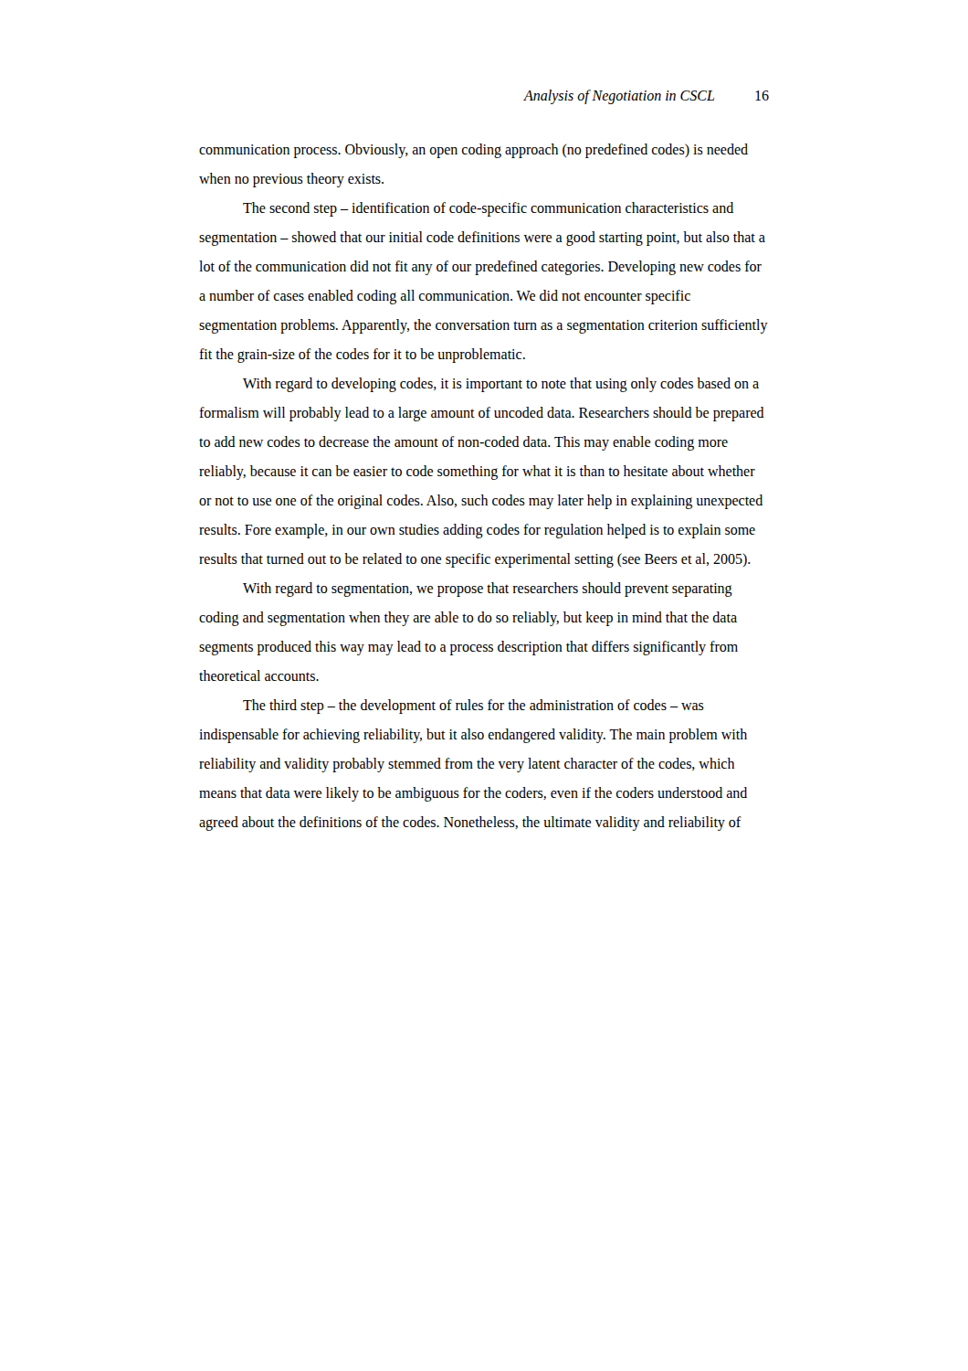Analysis of Negotiation in CSCL 16
communication process. Obviously, an open coding approach (no predefined codes) is needed when no previous theory exists.
The second step – identification of code-specific communication characteristics and segmentation – showed that our initial code definitions were a good starting point, but also that a lot of the communication did not fit any of our predefined categories. Developing new codes for a number of cases enabled coding all communication. We did not encounter specific segmentation problems. Apparently, the conversation turn as a segmentation criterion sufficiently fit the grain-size of the codes for it to be unproblematic.
With regard to developing codes, it is important to note that using only codes based on a formalism will probably lead to a large amount of uncoded data. Researchers should be prepared to add new codes to decrease the amount of non-coded data. This may enable coding more reliably, because it can be easier to code something for what it is than to hesitate about whether or not to use one of the original codes. Also, such codes may later help in explaining unexpected results. Fore example, in our own studies adding codes for regulation helped is to explain some results that turned out to be related to one specific experimental setting (see Beers et al, 2005).
With regard to segmentation, we propose that researchers should prevent separating coding and segmentation when they are able to do so reliably, but keep in mind that the data segments produced this way may lead to a process description that differs significantly from theoretical accounts.
The third step – the development of rules for the administration of codes – was indispensable for achieving reliability, but it also endangered validity. The main problem with reliability and validity probably stemmed from the very latent character of the codes, which means that data were likely to be ambiguous for the coders, even if the coders understood and agreed about the definitions of the codes. Nonetheless, the ultimate validity and reliability of